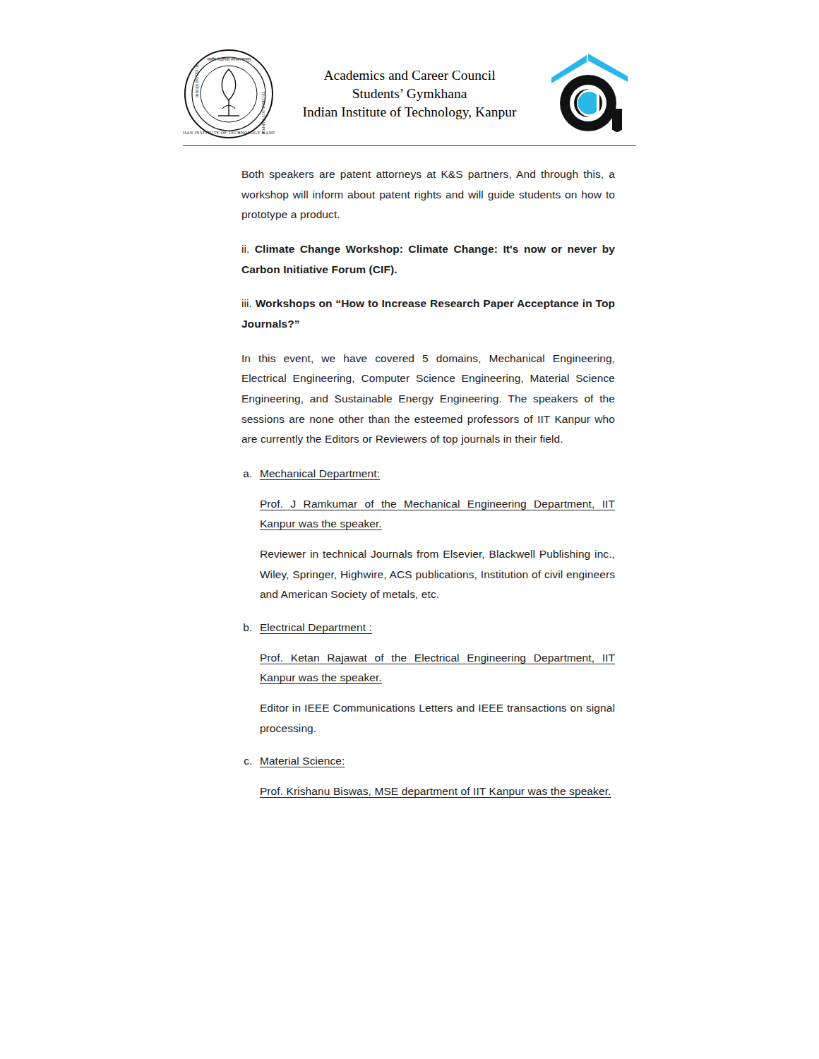भारतीय प्रौद्योगिकी संस्थान कानपुर INDIAN INSTITUTE OF TECHNOLOGY KANPUR INDIAN INSTITUTE TECHNOLOGY KANPUR
Academics and Career Council
Students’ Gymkhana
Indian Institute of Technology, Kanpur
Both speakers are patent attorneys at K&S partners, And through this, a workshop will inform about patent rights and will guide students on how to prototype a product.
ii. Climate Change Workshop: Climate Change: It's now or never by Carbon Initiative Forum (CIF).
iii. Workshops on “How to Increase Research Paper Acceptance in Top Journals?”
In this event, we have covered 5 domains, Mechanical Engineering, Electrical Engineering, Computer Science Engineering, Material Science Engineering, and Sustainable Energy Engineering. The speakers of the sessions are none other than the esteemed professors of IIT Kanpur who are currently the Editors or Reviewers of top journals in their field.
Mechanical Department:
Prof. J Ramkumar of the Mechanical Engineering Department, IIT Kanpur was the speaker.
Reviewer in technical Journals from Elsevier, Blackwell Publishing inc., Wiley, Springer, Highwire, ACS publications, Institution of civil engineers and American Society of metals, etc.
Electrical Department :
Prof. Ketan Rajawat of the Electrical Engineering Department, IIT Kanpur was the speaker.
Editor in IEEE Communications Letters and IEEE transactions on signal processing.
Material Science:
Prof. Krishanu Biswas, MSE department of IIT Kanpur was the speaker.